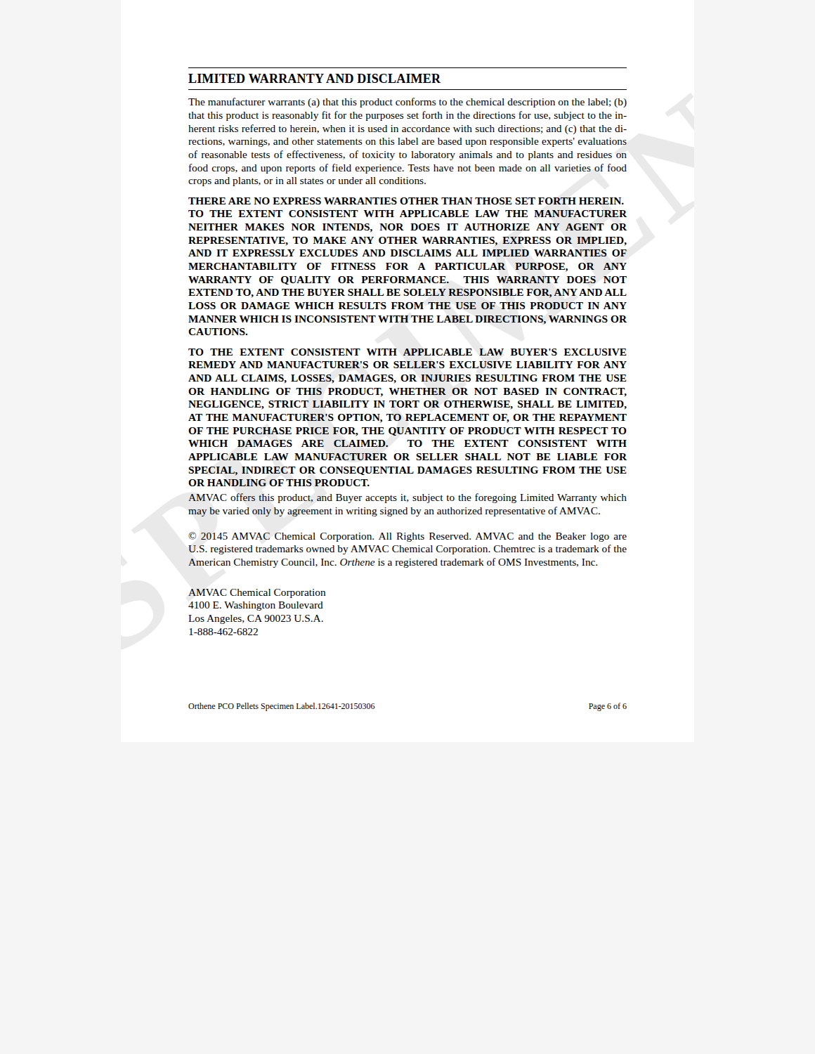SPECIMEN
LIMITED WARRANTY AND DISCLAIMER
The manufacturer warrants (a) that this product conforms to the chemical description on the label; (b) that this product is reasonably fit for the purposes set forth in the directions for use, subject to the inherent risks referred to herein, when it is used in accordance with such directions; and (c) that the directions, warnings, and other statements on this label are based upon responsible experts' evaluations of reasonable tests of effectiveness, of toxicity to laboratory animals and to plants and residues on food crops, and upon reports of field experience. Tests have not been made on all varieties of food crops and plants, or in all states or under all conditions.
THERE ARE NO EXPRESS WARRANTIES OTHER THAN THOSE SET FORTH HEREIN. TO THE EXTENT CONSISTENT WITH APPLICABLE LAW THE MANUFACTURER NEITHER MAKES NOR INTENDS, NOR DOES IT AUTHORIZE ANY AGENT OR REPRESENTATIVE, TO MAKE ANY OTHER WARRANTIES, EXPRESS OR IMPLIED, AND IT EXPRESSLY EXCLUDES AND DISCLAIMS ALL IMPLIED WARRANTIES OF MERCHANTABILITY OF FITNESS FOR A PARTICULAR PURPOSE, OR ANY WARRANTY OF QUALITY OR PERFORMANCE. THIS WARRANTY DOES NOT EXTEND TO, AND THE BUYER SHALL BE SOLELY RESPONSIBLE FOR, ANY AND ALL LOSS OR DAMAGE WHICH RESULTS FROM THE USE OF THIS PRODUCT IN ANY MANNER WHICH IS INCONSISTENT WITH THE LABEL DIRECTIONS, WARNINGS OR CAUTIONS.
TO THE EXTENT CONSISTENT WITH APPLICABLE LAW BUYER'S EXCLUSIVE REMEDY AND MANUFACTURER'S OR SELLER'S EXCLUSIVE LIABILITY FOR ANY AND ALL CLAIMS, LOSSES, DAMAGES, OR INJURIES RESULTING FROM THE USE OR HANDLING OF THIS PRODUCT, WHETHER OR NOT BASED IN CONTRACT, NEGLIGENCE, STRICT LIABILITY IN TORT OR OTHERWISE, SHALL BE LIMITED, AT THE MANUFACTURER'S OPTION, TO REPLACEMENT OF, OR THE REPAYMENT OF THE PURCHASE PRICE FOR, THE QUANTITY OF PRODUCT WITH RESPECT TO WHICH DAMAGES ARE CLAIMED. TO THE EXTENT CONSISTENT WITH APPLICABLE LAW MANUFACTURER OR SELLER SHALL NOT BE LIABLE FOR SPECIAL, INDIRECT OR CONSEQUENTIAL DAMAGES RESULTING FROM THE USE OR HANDLING OF THIS PRODUCT.
AMVAC offers this product, and Buyer accepts it, subject to the foregoing Limited Warranty which may be varied only by agreement in writing signed by an authorized representative of AMVAC.
© 20145 AMVAC Chemical Corporation. All Rights Reserved. AMVAC and the Beaker logo are U.S. registered trademarks owned by AMVAC Chemical Corporation. Chemtrec is a trademark of the American Chemistry Council, Inc. Orthene is a registered trademark of OMS Investments, Inc.
AMVAC Chemical Corporation
4100 E. Washington Boulevard
Los Angeles, CA 90023 U.S.A.
1-888-462-6822
Orthene PCO Pellets Specimen Label.12641-20150306 Page 6 of 6